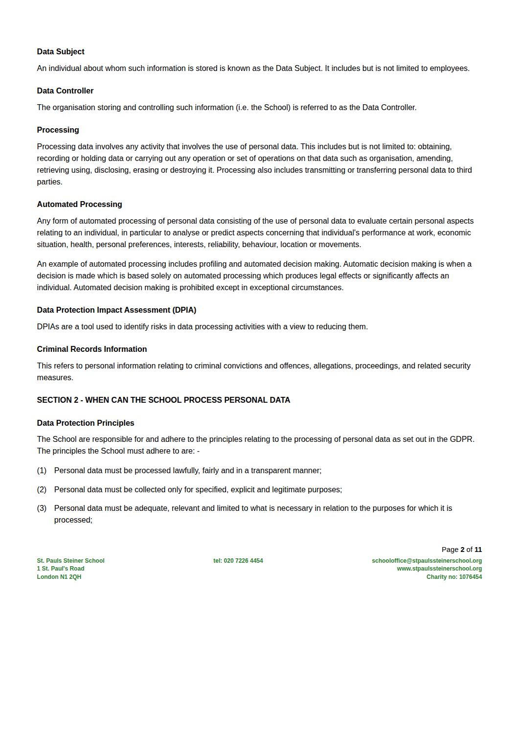Data Subject
An individual about whom such information is stored is known as the Data Subject. It includes but is not limited to employees.
Data Controller
The organisation storing and controlling such information (i.e. the School) is referred to as the Data Controller.
Processing
Processing data involves any activity that involves the use of personal data. This includes but is not limited to: obtaining, recording or holding data or carrying out any operation or set of operations on that data such as organisation, amending, retrieving using, disclosing, erasing or destroying it. Processing also includes transmitting or transferring personal data to third parties.
Automated Processing
Any form of automated processing of personal data consisting of the use of personal data to evaluate certain personal aspects relating to an individual, in particular to analyse or predict aspects concerning that individual's performance at work, economic situation, health, personal preferences, interests, reliability, behaviour, location or movements.
An example of automated processing includes profiling and automated decision making. Automatic decision making is when a decision is made which is based solely on automated processing which produces legal effects or significantly affects an individual. Automated decision making is prohibited except in exceptional circumstances.
Data Protection Impact Assessment (DPIA)
DPIAs are a tool used to identify risks in data processing activities with a view to reducing them.
Criminal Records Information
This refers to personal information relating to criminal convictions and offences, allegations, proceedings, and related security measures.
SECTION 2 - WHEN CAN THE SCHOOL PROCESS PERSONAL DATA
Data Protection Principles
The School are responsible for and adhere to the principles relating to the processing of personal data as set out in the GDPR.
The principles the School must adhere to are: -
(1) Personal data must be processed lawfully, fairly and in a transparent manner;
(2) Personal data must be collected only for specified, explicit and legitimate purposes;
(3) Personal data must be adequate, relevant and limited to what is necessary in relation to the purposes for which it is processed;
Page 2 of 11
St. Pauls Steiner School
1 St. Paul's Road
London N1 2QH
tel: 020 7226 4454
schooloffice@stpaulssteinerschool.org
www.stpaulssteinerschool.org
Charity no: 1076454